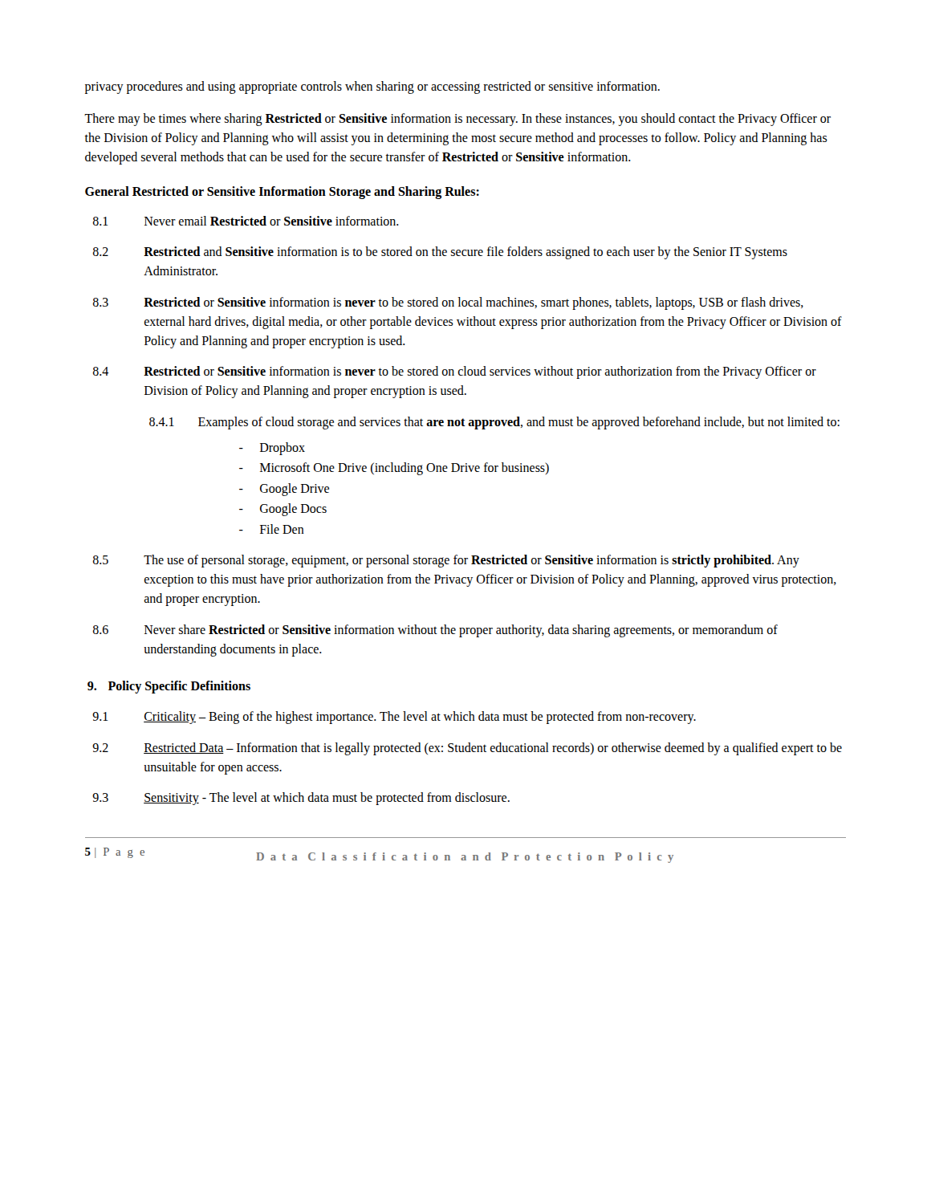privacy procedures and using appropriate controls when sharing or accessing restricted or sensitive information.
There may be times where sharing Restricted or Sensitive information is necessary. In these instances, you should contact the Privacy Officer or the Division of Policy and Planning who will assist you in determining the most secure method and processes to follow. Policy and Planning has developed several methods that can be used for the secure transfer of Restricted or Sensitive information.
General Restricted or Sensitive Information Storage and Sharing Rules:
8.1 Never email Restricted or Sensitive information.
8.2 Restricted and Sensitive information is to be stored on the secure file folders assigned to each user by the Senior IT Systems Administrator.
8.3 Restricted or Sensitive information is never to be stored on local machines, smart phones, tablets, laptops, USB or flash drives, external hard drives, digital media, or other portable devices without express prior authorization from the Privacy Officer or Division of Policy and Planning and proper encryption is used.
8.4 Restricted or Sensitive information is never to be stored on cloud services without prior authorization from the Privacy Officer or Division of Policy and Planning and proper encryption is used.
8.4.1 Examples of cloud storage and services that are not approved, and must be approved beforehand include, but not limited to:
Dropbox
Microsoft One Drive (including One Drive for business)
Google Drive
Google Docs
File Den
8.5 The use of personal storage, equipment, or personal storage for Restricted or Sensitive information is strictly prohibited. Any exception to this must have prior authorization from the Privacy Officer or Division of Policy and Planning, approved virus protection, and proper encryption.
8.6 Never share Restricted or Sensitive information without the proper authority, data sharing agreements, or memorandum of understanding documents in place.
9. Policy Specific Definitions
9.1 Criticality – Being of the highest importance. The level at which data must be protected from non-recovery.
9.2 Restricted Data – Information that is legally protected (ex: Student educational records) or otherwise deemed by a qualified expert to be unsuitable for open access.
9.3 Sensitivity - The level at which data must be protected from disclosure.
5 | P a g e D a t a C l a s s i f i c a t i o n a n d P r o t e c t i o n P o l i c y